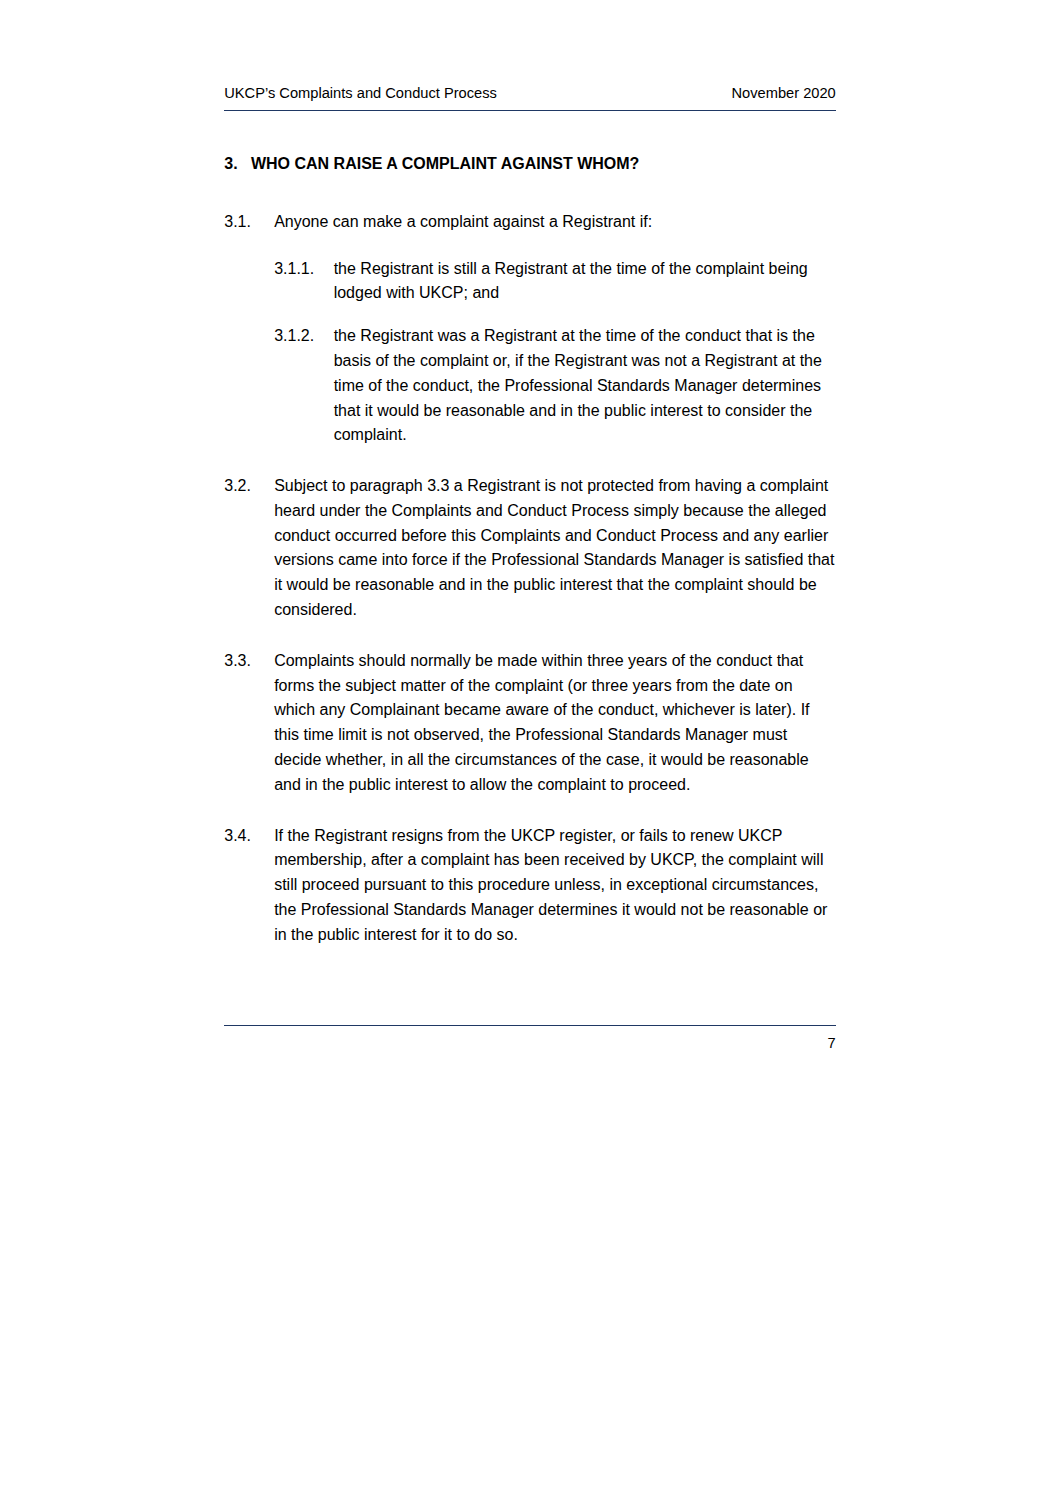UKCP’s Complaints and Conduct Process
November 2020
3. WHO CAN RAISE A COMPLAINT AGAINST WHOM?
3.1. Anyone can make a complaint against a Registrant if:
3.1.1. the Registrant is still a Registrant at the time of the complaint being lodged with UKCP; and
3.1.2. the Registrant was a Registrant at the time of the conduct that is the basis of the complaint or, if the Registrant was not a Registrant at the time of the conduct, the Professional Standards Manager determines that it would be reasonable and in the public interest to consider the complaint.
3.2. Subject to paragraph 3.3 a Registrant is not protected from having a complaint heard under the Complaints and Conduct Process simply because the alleged conduct occurred before this Complaints and Conduct Process and any earlier versions came into force if the Professional Standards Manager is satisfied that it would be reasonable and in the public interest that the complaint should be considered.
3.3. Complaints should normally be made within three years of the conduct that forms the subject matter of the complaint (or three years from the date on which any Complainant became aware of the conduct, whichever is later). If this time limit is not observed, the Professional Standards Manager must decide whether, in all the circumstances of the case, it would be reasonable and in the public interest to allow the complaint to proceed.
3.4. If the Registrant resigns from the UKCP register, or fails to renew UKCP membership, after a complaint has been received by UKCP, the complaint will still proceed pursuant to this procedure unless, in exceptional circumstances, the Professional Standards Manager determines it would not be reasonable or in the public interest for it to do so.
7